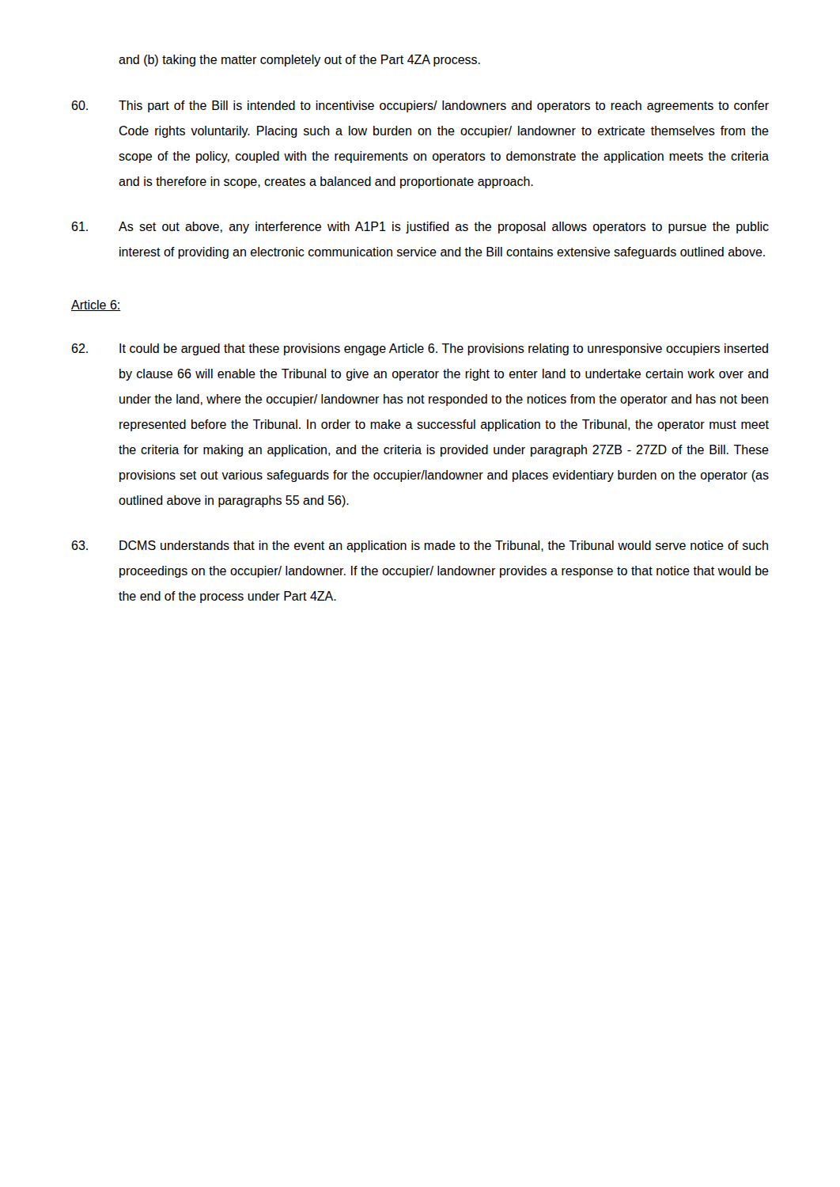and (b) taking the matter completely out of the Part 4ZA process.
60. This part of the Bill is intended to incentivise occupiers/ landowners and operators to reach agreements to confer Code rights voluntarily. Placing such a low burden on the occupier/ landowner to extricate themselves from the scope of the policy, coupled with the requirements on operators to demonstrate the application meets the criteria and is therefore in scope, creates a balanced and proportionate approach.
61. As set out above, any interference with A1P1 is justified as the proposal allows operators to pursue the public interest of providing an electronic communication service and the Bill contains extensive safeguards outlined above.
Article 6:
62. It could be argued that these provisions engage Article 6. The provisions relating to unresponsive occupiers inserted by clause 66 will enable the Tribunal to give an operator the right to enter land to undertake certain work over and under the land, where the occupier/ landowner has not responded to the notices from the operator and has not been represented before the Tribunal. In order to make a successful application to the Tribunal, the operator must meet the criteria for making an application, and the criteria is provided under paragraph 27ZB - 27ZD of the Bill. These provisions set out various safeguards for the occupier/landowner and places evidentiary burden on the operator (as outlined above in paragraphs 55 and 56).
63. DCMS understands that in the event an application is made to the Tribunal, the Tribunal would serve notice of such proceedings on the occupier/ landowner. If the occupier/ landowner provides a response to that notice that would be the end of the process under Part 4ZA.